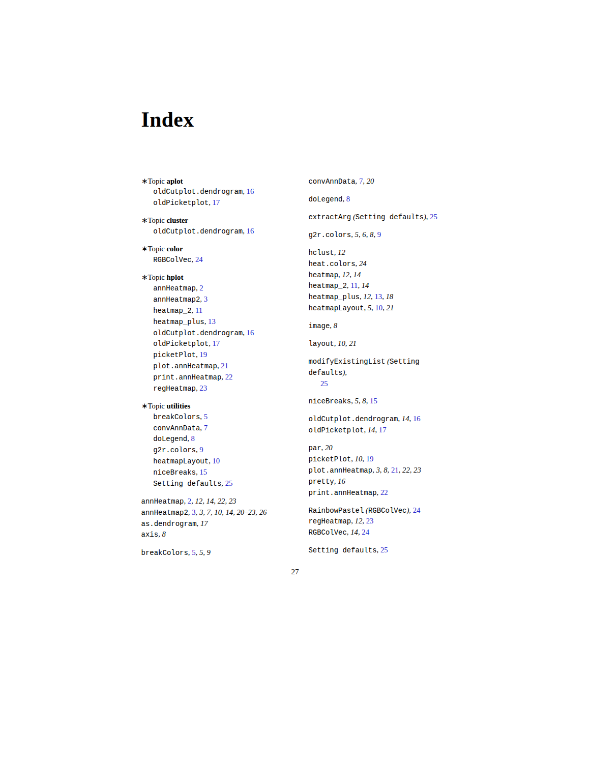Index
∗Topic aplot
oldCutplot.dendrogram, 16
oldPicketplot, 17
∗Topic cluster
oldCutplot.dendrogram, 16
∗Topic color
RGBColVec, 24
∗Topic hplot
annHeatmap, 2
annHeatmap2, 3
heatmap_2, 11
heatmap_plus, 13
oldCutplot.dendrogram, 16
oldPicketplot, 17
picketPlot, 19
plot.annHeatmap, 21
print.annHeatmap, 22
regHeatmap, 23
∗Topic utilities
breakColors, 5
convAnnData, 7
doLegend, 8
g2r.colors, 9
heatmapLayout, 10
niceBreaks, 15
Setting defaults, 25
annHeatmap, 2, 12, 14, 22, 23
annHeatmap2, 3, 3, 7, 10, 14, 20–23, 26
as.dendrogram, 17
axis, 8
breakColors, 5, 5, 9
convAnnData, 7, 20
doLegend, 8
extractArg (Setting defaults), 25
g2r.colors, 5, 6, 8, 9
hclust, 12
heat.colors, 24
heatmap, 12, 14
heatmap_2, 11, 14
heatmap_plus, 12, 13, 18
heatmapLayout, 5, 10, 21
image, 8
layout, 10, 21
modifyExistingList (Setting defaults),
25
niceBreaks, 5, 8, 15
oldCutplot.dendrogram, 14, 16
oldPicketplot, 14, 17
par, 20
picketPlot, 10, 19
plot.annHeatmap, 3, 8, 21, 22, 23
pretty, 16
print.annHeatmap, 22
RainbowPastel (RGBColVec), 24
regHeatmap, 12, 23
RGBColVec, 14, 24
Setting defaults, 25
27